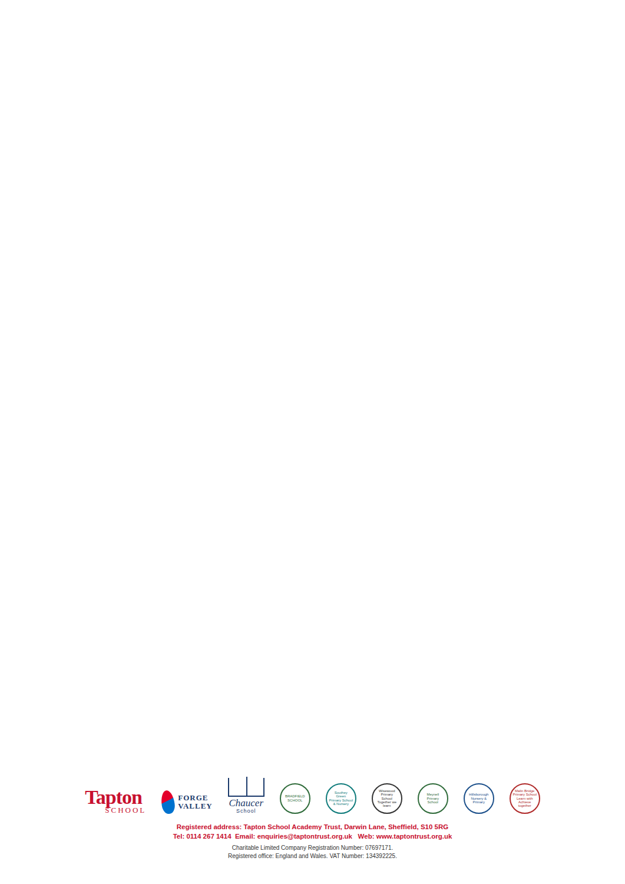Tapton
SCHOOL
FORGE
VALLEY
Chaucer
School
BRADFIELD
SCHOOL
Southey
Green
Primary School
& Nursery
Wisewood
Primary
School
Together we learn
Meynell
Primary
School
Hillsborough
Nursery & Primary
Malin Bridge
Primary School
Learn with Achieve together
Registered address: Tapton School Academy Trust, Darwin Lane, Sheffield, S10 5RG
Tel: 0114 267 1414 Email: enquiries@taptontrust.org.uk Web: www.taptontrust.org.uk
Charitable Limited Company Registration Number: 07697171.
Registered office: England and Wales. VAT Number: 134392225.